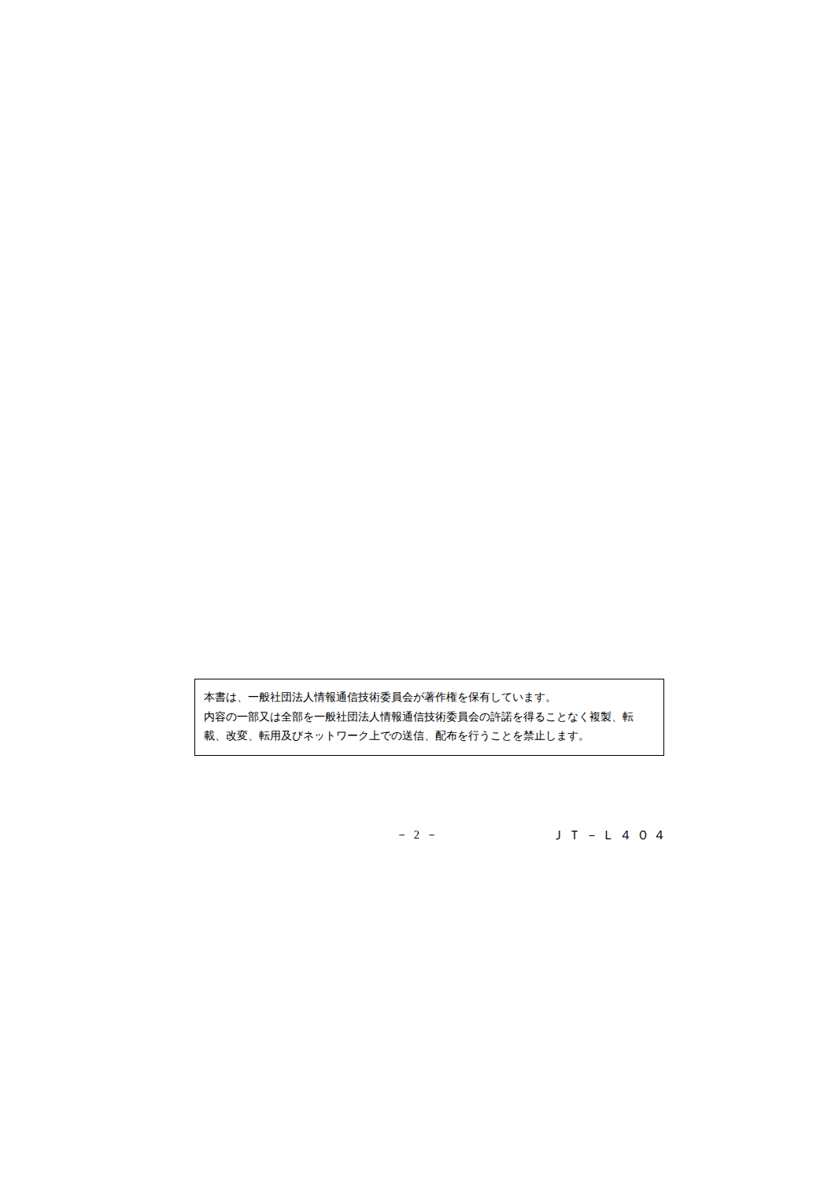本書は、一般社団法人情報通信技術委員会が著作権を保有しています。
内容の一部又は全部を一般社団法人情報通信技術委員会の許諾を得ることなく複製、転載、改変、転用及びネットワーク上での送信、配布を行うことを禁止します。
－ 2 － ＪＴ－Ｌ４０４